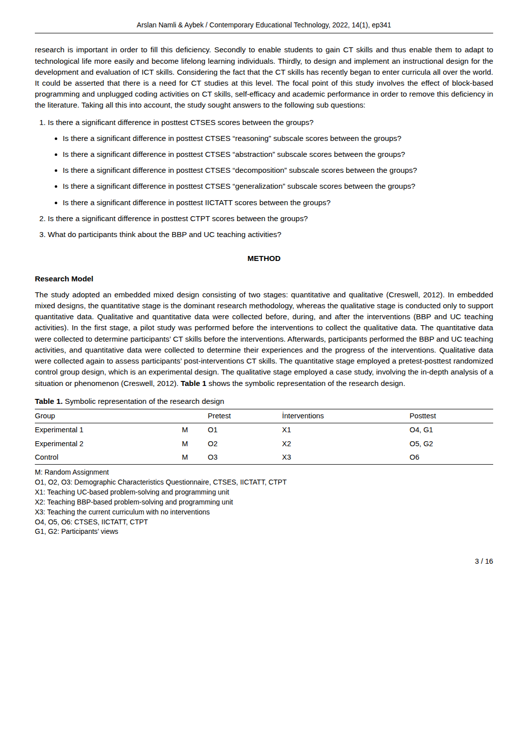Arslan Namli & Aybek / Contemporary Educational Technology, 2022, 14(1), ep341
research is important in order to fill this deficiency. Secondly to enable students to gain CT skills and thus enable them to adapt to technological life more easily and become lifelong learning individuals. Thirdly, to design and implement an instructional design for the development and evaluation of ICT skills. Considering the fact that the CT skills has recently began to enter curricula all over the world. It could be asserted that there is a need for CT studies at this level. The focal point of this study involves the effect of block-based programming and unplugged coding activities on CT skills, self-efficacy and academic performance in order to remove this deficiency in the literature. Taking all this into account, the study sought answers to the following sub questions:
Is there a significant difference in posttest CTSES scores between the groups?
Is there a significant difference in posttest CTSES “reasoning” subscale scores between the groups?
Is there a significant difference in posttest CTSES “abstraction” subscale scores between the groups?
Is there a significant difference in posttest CTSES “decomposition” subscale scores between the groups?
Is there a significant difference in posttest CTSES “generalization” subscale scores between the groups?
Is there a significant difference in posttest IICTATT scores between the groups?
Is there a significant difference in posttest CTPT scores between the groups?
What do participants think about the BBP and UC teaching activities?
METHOD
Research Model
The study adopted an embedded mixed design consisting of two stages: quantitative and qualitative (Creswell, 2012). In embedded mixed designs, the quantitative stage is the dominant research methodology, whereas the qualitative stage is conducted only to support quantitative data. Qualitative and quantitative data were collected before, during, and after the interventions (BBP and UC teaching activities). In the first stage, a pilot study was performed before the interventions to collect the qualitative data. The quantitative data were collected to determine participants’ CT skills before the interventions. Afterwards, participants performed the BBP and UC teaching activities, and quantitative data were collected to determine their experiences and the progress of the interventions. Qualitative data were collected again to assess participants’ post-interventions CT skills. The quantitative stage employed a pretest-posttest randomized control group design, which is an experimental design. The qualitative stage employed a case study, involving the in-depth analysis of a situation or phenomenon (Creswell, 2012). Table 1 shows the symbolic representation of the research design.
Table 1. Symbolic representation of the research design
| Group | | Pretest | İnterventions | Posttest |
| --- | --- | --- | --- | --- |
| Experimental 1 | M | O1 | X1 | O4, G1 |
| Experimental 2 | M | O2 | X2 | O5, G2 |
| Control | M | O3 | X3 | O6 |
M: Random Assignment
O1, O2, O3: Demographic Characteristics Questionnaire, CTSES, IICTATT, CTPT
X1: Teaching UC-based problem-solving and programming unit
X2: Teaching BBP-based problem-solving and programming unit
X3: Teaching the current curriculum with no interventions
O4, O5, O6: CTSES, IICTATT, CTPT
G1, G2: Participants’ views
3 / 16